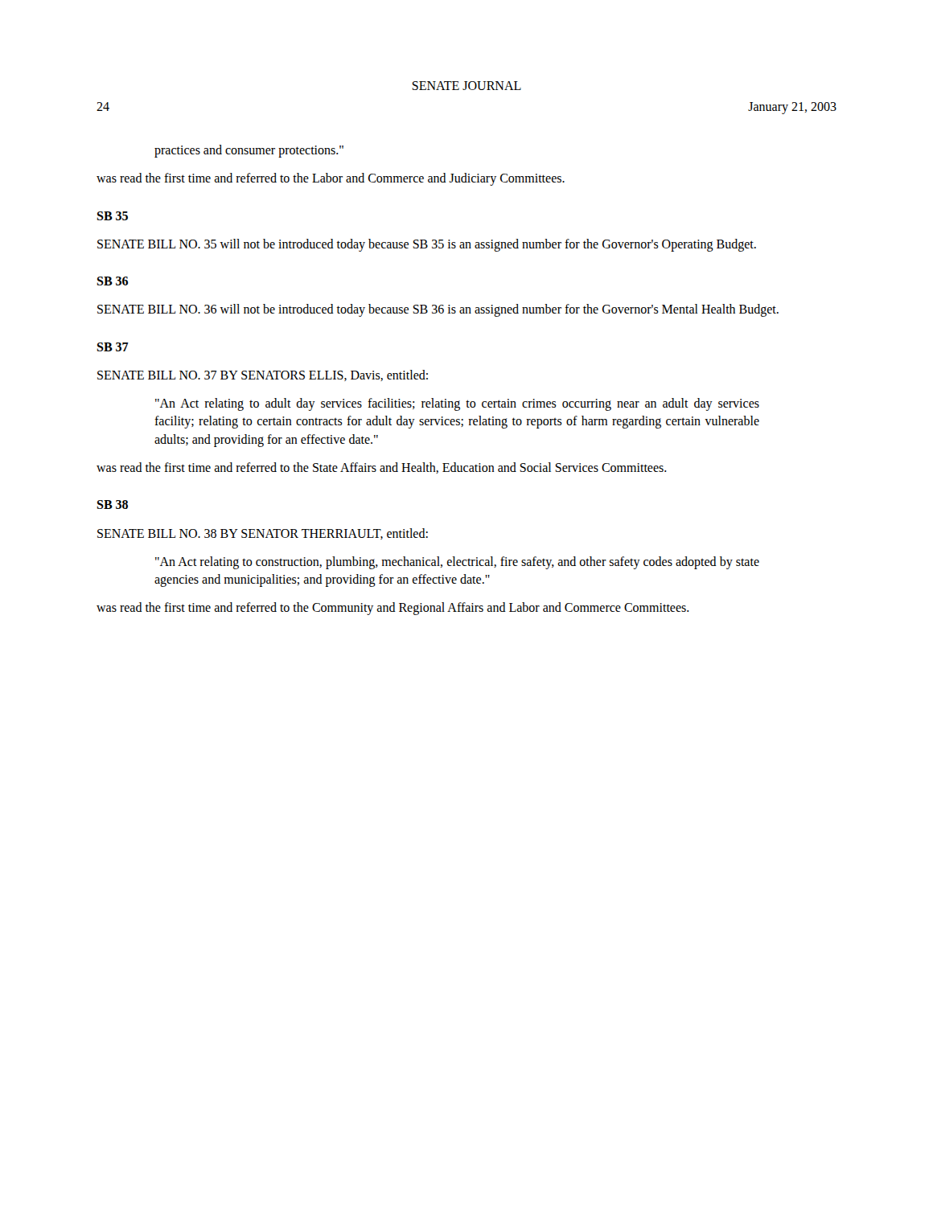SENATE JOURNAL
24 January 21, 2003
practices and consumer protections."
was read the first time and referred to the Labor and Commerce and Judiciary Committees.
SB 35
SENATE BILL NO. 35 will not be introduced today because SB 35 is an assigned number for the Governor's Operating Budget.
SB 36
SENATE BILL NO. 36 will not be introduced today because SB 36 is an assigned number for the Governor's Mental Health Budget.
SB 37
SENATE BILL NO. 37 BY SENATORS ELLIS, Davis, entitled:
"An Act relating to adult day services facilities; relating to certain crimes occurring near an adult day services facility; relating to certain contracts for adult day services; relating to reports of harm regarding certain vulnerable adults; and providing for an effective date."
was read the first time and referred to the State Affairs and Health, Education and Social Services Committees.
SB 38
SENATE BILL NO. 38 BY SENATOR THERRIAULT, entitled:
"An Act relating to construction, plumbing, mechanical, electrical, fire safety, and other safety codes adopted by state agencies and municipalities; and providing for an effective date."
was read the first time and referred to the Community and Regional Affairs and Labor and Commerce Committees.